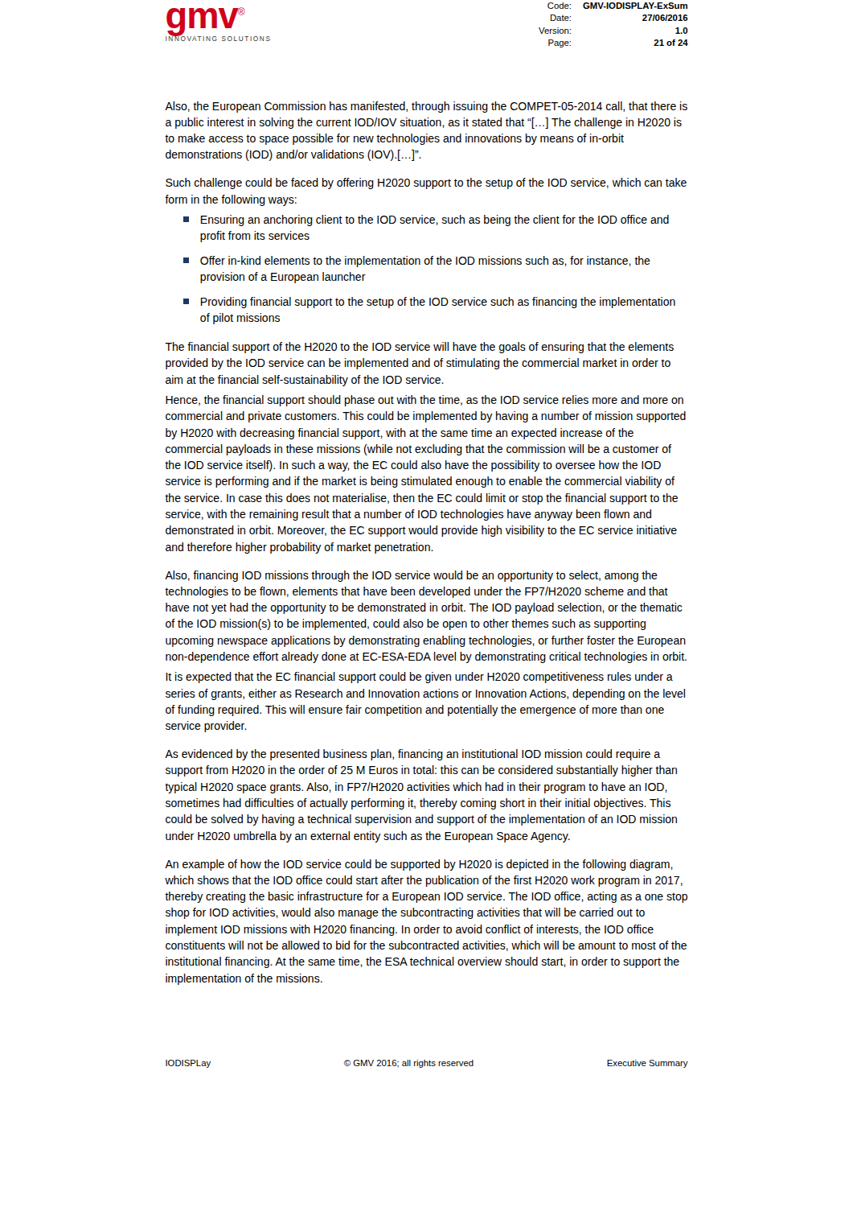gmv®
INNOVATING SOLUTIONS
| Code: | GMV-IODISPLAY-ExSum |
| Date: | 27/06/2016 |
| Version: | 1.0 |
| Page: | 21 of 24 |
Also, the European Commission has manifested, through issuing the COMPET-05-2014 call, that there is a public interest in solving the current IOD/IOV situation, as it stated that “[…] The challenge in H2020 is to make access to space possible for new technologies and innovations by means of in-orbit demonstrations (IOD) and/or validations (IOV).[…]”.
Such challenge could be faced by offering H2020 support to the setup of the IOD service, which can take form in the following ways:
Ensuring an anchoring client to the IOD service, such as being the client for the IOD office and profit from its services
Offer in-kind elements to the implementation of the IOD missions such as, for instance, the provision of a European launcher
Providing financial support to the setup of the IOD service such as financing the implementation of pilot missions
The financial support of the H2020 to the IOD service will have the goals of ensuring that the elements provided by the IOD service can be implemented and of stimulating the commercial market in order to aim at the financial self-sustainability of the IOD service.
Hence, the financial support should phase out with the time, as the IOD service relies more and more on commercial and private customers. This could be implemented by having a number of mission supported by H2020 with decreasing financial support, with at the same time an expected increase of the commercial payloads in these missions (while not excluding that the commission will be a customer of the IOD service itself). In such a way, the EC could also have the possibility to oversee how the IOD service is performing and if the market is being stimulated enough to enable the commercial viability of the service. In case this does not materialise, then the EC could limit or stop the financial support to the service, with the remaining result that a number of IOD technologies have anyway been flown and demonstrated in orbit. Moreover, the EC support would provide high visibility to the EC service initiative and therefore higher probability of market penetration.
Also, financing IOD missions through the IOD service would be an opportunity to select, among the technologies to be flown, elements that have been developed under the FP7/H2020 scheme and that have not yet had the opportunity to be demonstrated in orbit. The IOD payload selection, or the thematic of the IOD mission(s) to be implemented, could also be open to other themes such as supporting upcoming newspace applications by demonstrating enabling technologies, or further foster the European non-dependence effort already done at EC-ESA-EDA level by demonstrating critical technologies in orbit.
It is expected that the EC financial support could be given under H2020 competitiveness rules under a series of grants, either as Research and Innovation actions or Innovation Actions, depending on the level of funding required. This will ensure fair competition and potentially the emergence of more than one service provider.
As evidenced by the presented business plan, financing an institutional IOD mission could require a support from H2020 in the order of 25 M Euros in total: this can be considered substantially higher than typical H2020 space grants. Also, in FP7/H2020 activities which had in their program to have an IOD, sometimes had difficulties of actually performing it, thereby coming short in their initial objectives. This could be solved by having a technical supervision and support of the implementation of an IOD mission under H2020 umbrella by an external entity such as the European Space Agency.
An example of how the IOD service could be supported by H2020 is depicted in the following diagram, which shows that the IOD office could start after the publication of the first H2020 work program in 2017, thereby creating the basic infrastructure for a European IOD service. The IOD office, acting as a one stop shop for IOD activities, would also manage the subcontracting activities that will be carried out to implement IOD missions with H2020 financing. In order to avoid conflict of interests, the IOD office constituents will not be allowed to bid for the subcontracted activities, which will be amount to most of the institutional financing. At the same time, the ESA technical overview should start, in order to support the implementation of the missions.
IODISPLay
© GMV 2016; all rights reserved
Executive Summary